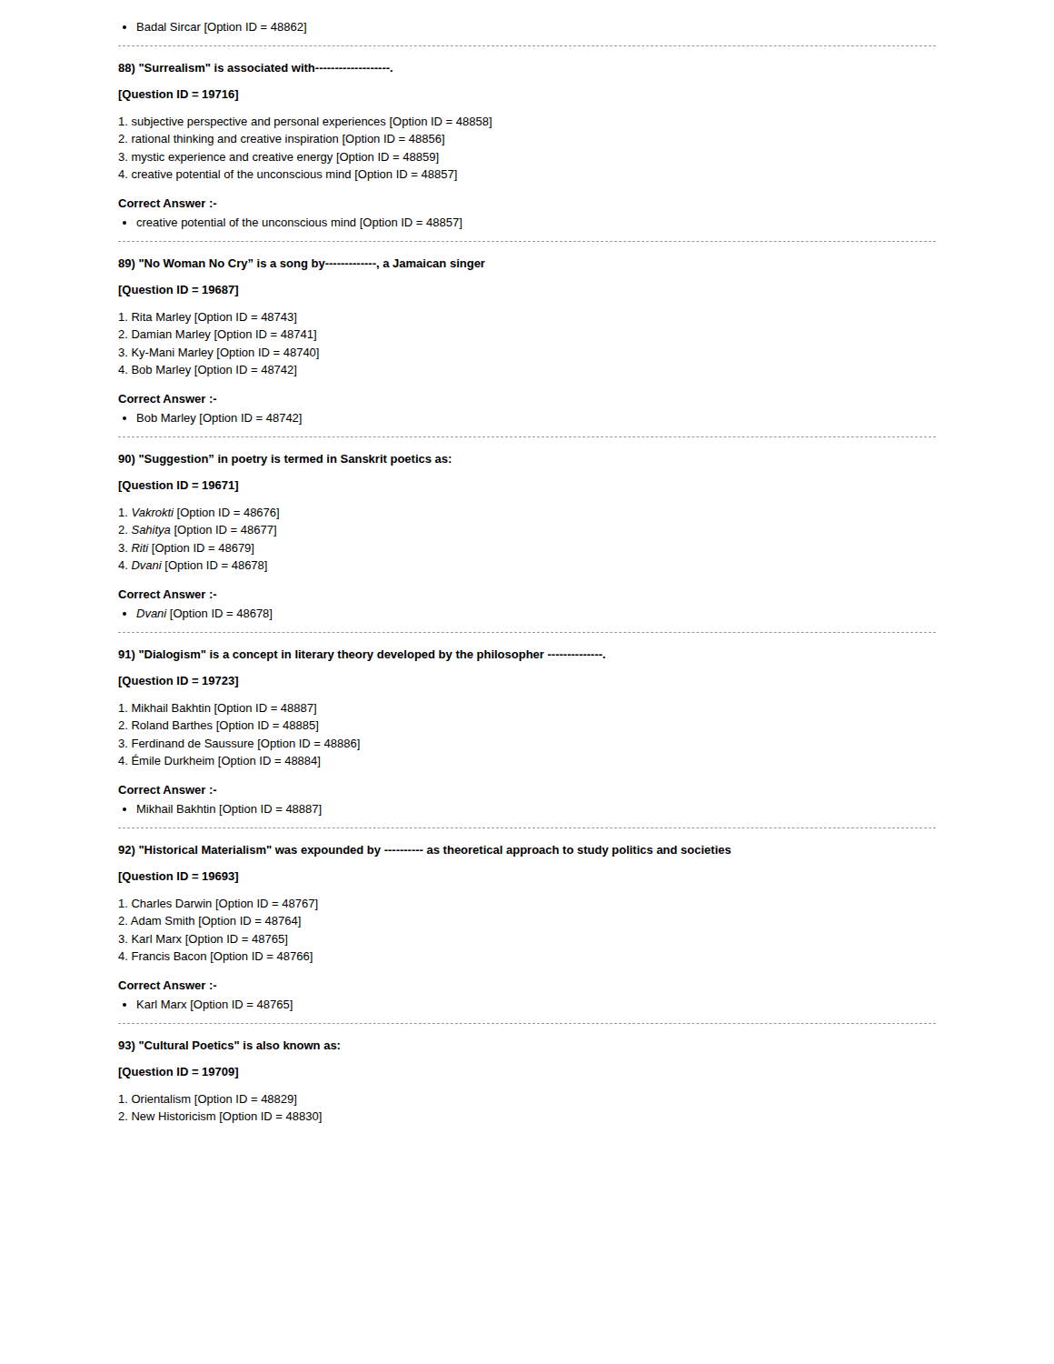Badal Sircar [Option ID = 48862]
88) "Surrealism" is associated with-------------------.
[Question ID = 19716]
1. subjective perspective and personal experiences [Option ID = 48858]
2. rational thinking and creative inspiration [Option ID = 48856]
3. mystic experience and creative energy [Option ID = 48859]
4. creative potential of the unconscious mind [Option ID = 48857]
Correct Answer :-
creative potential of the unconscious mind [Option ID = 48857]
89) "No Woman No Cry” is a song by-------------, a Jamaican singer
[Question ID = 19687]
1. Rita Marley [Option ID = 48743]
2. Damian Marley [Option ID = 48741]
3. Ky-Mani Marley [Option ID = 48740]
4. Bob Marley [Option ID = 48742]
Correct Answer :-
Bob Marley [Option ID = 48742]
90) "Suggestion” in poetry is termed in Sanskrit poetics as:
[Question ID = 19671]
1. Vakrokti [Option ID = 48676]
2. Sahitya [Option ID = 48677]
3. Riti [Option ID = 48679]
4. Dvani [Option ID = 48678]
Correct Answer :-
Dvani [Option ID = 48678]
91) "Dialogism" is a concept in literary theory developed by the philosopher --------------.
[Question ID = 19723]
1. Mikhail Bakhtin [Option ID = 48887]
2. Roland Barthes [Option ID = 48885]
3. Ferdinand de Saussure [Option ID = 48886]
4. Émile Durkheim [Option ID = 48884]
Correct Answer :-
Mikhail Bakhtin [Option ID = 48887]
92) "Historical Materialism" was expounded by ---------- as theoretical approach to study politics and societies
[Question ID = 19693]
1. Charles Darwin [Option ID = 48767]
2. Adam Smith [Option ID = 48764]
3. Karl Marx [Option ID = 48765]
4. Francis Bacon [Option ID = 48766]
Correct Answer :-
Karl Marx [Option ID = 48765]
93) "Cultural Poetics" is also known as:
[Question ID = 19709]
1. Orientalism [Option ID = 48829]
2. New Historicism [Option ID = 48830]